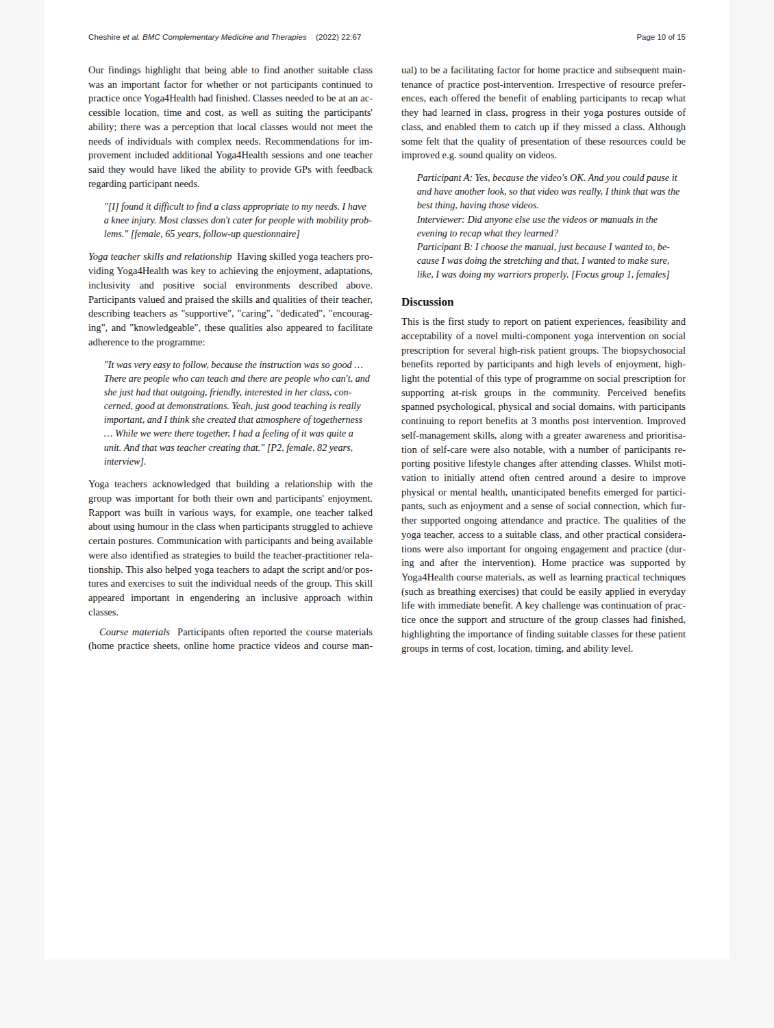Cheshire et al. BMC Complementary Medicine and Therapies (2022) 22:67
Page 10 of 15
Our findings highlight that being able to find another suitable class was an important factor for whether or not participants continued to practice once Yoga4Health had finished. Classes needed to be at an accessible location, time and cost, as well as suiting the participants' ability; there was a perception that local classes would not meet the needs of individuals with complex needs. Recommendations for improvement included additional Yoga4Health sessions and one teacher said they would have liked the ability to provide GPs with feedback regarding participant needs.
"[I] found it difficult to find a class appropriate to my needs. I have a knee injury. Most classes don't cater for people with mobility problems." [female, 65 years, follow-up questionnaire]
Yoga teacher skills and relationship Having skilled yoga teachers providing Yoga4Health was key to achieving the enjoyment, adaptations, inclusivity and positive social environments described above. Participants valued and praised the skills and qualities of their teacher, describing teachers as "supportive", "caring", "dedicated", "encouraging", and "knowledgeable", these qualities also appeared to facilitate adherence to the programme:
"It was very easy to follow, because the instruction was so good … There are people who can teach and there are people who can't, and she just had that outgoing, friendly, interested in her class, concerned, good at demonstrations. Yeah, just good teaching is really important, and I think she created that atmosphere of togetherness … While we were there together, I had a feeling of it was quite a unit. And that was teacher creating that." [P2, female, 82 years, interview].
Yoga teachers acknowledged that building a relationship with the group was important for both their own and participants' enjoyment. Rapport was built in various ways, for example, one teacher talked about using humour in the class when participants struggled to achieve certain postures. Communication with participants and being available were also identified as strategies to build the teacher-practitioner relationship. This also helped yoga teachers to adapt the script and/or postures and exercises to suit the individual needs of the group. This skill appeared important in engendering an inclusive approach within classes.
Course materials Participants often reported the course materials (home practice sheets, online home practice videos and course manual) to be a facilitating factor for home practice and subsequent maintenance of practice post-intervention. Irrespective of resource preferences, each offered the benefit of enabling participants to recap what they had learned in class, progress in their yoga postures outside of class, and enabled them to catch up if they missed a class. Although some felt that the quality of presentation of these resources could be improved e.g. sound quality on videos.
Participant A: Yes, because the video's OK. And you could pause it and have another look, so that video was really, I think that was the best thing, having those videos.
Interviewer: Did anyone else use the videos or manuals in the evening to recap what they learned?
Participant B: I choose the manual, just because I wanted to, because I was doing the stretching and that, I wanted to make sure, like, I was doing my warriors properly. [Focus group 1, females]
Discussion
This is the first study to report on patient experiences, feasibility and acceptability of a novel multi-component yoga intervention on social prescription for several high-risk patient groups. The biopsychosocial benefits reported by participants and high levels of enjoyment, highlight the potential of this type of programme on social prescription for supporting at-risk groups in the community. Perceived benefits spanned psychological, physical and social domains, with participants continuing to report benefits at 3 months post intervention. Improved self-management skills, along with a greater awareness and prioritisation of self-care were also notable, with a number of participants reporting positive lifestyle changes after attending classes. Whilst motivation to initially attend often centred around a desire to improve physical or mental health, unanticipated benefits emerged for participants, such as enjoyment and a sense of social connection, which further supported ongoing attendance and practice. The qualities of the yoga teacher, access to a suitable class, and other practical considerations were also important for ongoing engagement and practice (during and after the intervention). Home practice was supported by Yoga4Health course materials, as well as learning practical techniques (such as breathing exercises) that could be easily applied in everyday life with immediate benefit. A key challenge was continuation of practice once the support and structure of the group classes had finished, highlighting the importance of finding suitable classes for these patient groups in terms of cost, location, timing, and ability level.